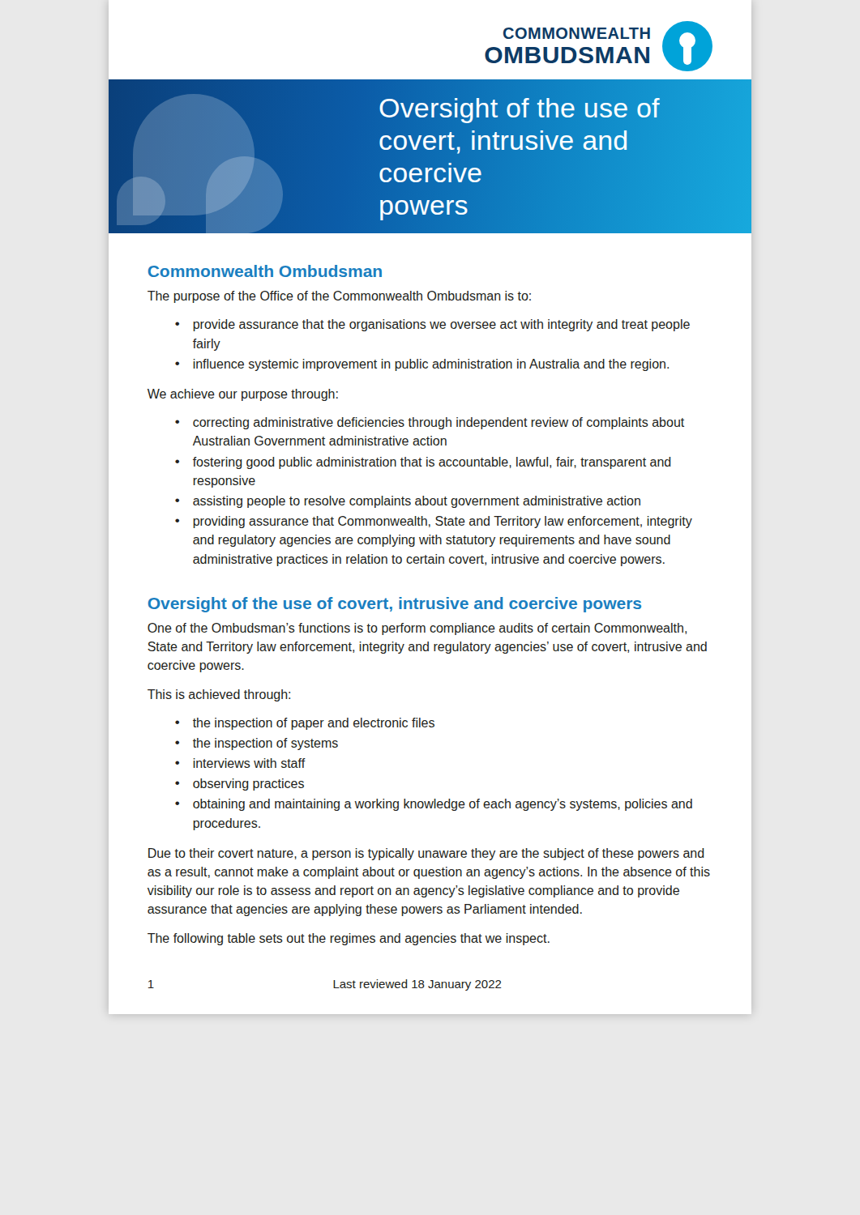COMMONWEALTH OMBUDSMAN
Oversight of the use of
covert, intrusive and coercive
powers
Commonwealth Ombudsman
The purpose of the Office of the Commonwealth Ombudsman is to:
provide assurance that the organisations we oversee act with integrity and treat people fairly
influence systemic improvement in public administration in Australia and the region.
We achieve our purpose through:
correcting administrative deficiencies through independent review of complaints about Australian Government administrative action
fostering good public administration that is accountable, lawful, fair, transparent and responsive
assisting people to resolve complaints about government administrative action
providing assurance that Commonwealth, State and Territory law enforcement, integrity and regulatory agencies are complying with statutory requirements and have sound administrative practices in relation to certain covert, intrusive and coercive powers.
Oversight of the use of covert, intrusive and coercive powers
One of the Ombudsman’s functions is to perform compliance audits of certain Commonwealth, State and Territory law enforcement, integrity and regulatory agencies’ use of covert, intrusive and coercive powers.
This is achieved through:
the inspection of paper and electronic files
the inspection of systems
interviews with staff
observing practices
obtaining and maintaining a working knowledge of each agency’s systems, policies and procedures.
Due to their covert nature, a person is typically unaware they are the subject of these powers and as a result, cannot make a complaint about or question an agency’s actions. In the absence of this visibility our role is to assess and report on an agency’s legislative compliance and to provide assurance that agencies are applying these powers as Parliament intended.
The following table sets out the regimes and agencies that we inspect.
1
Last reviewed 18 January 2022